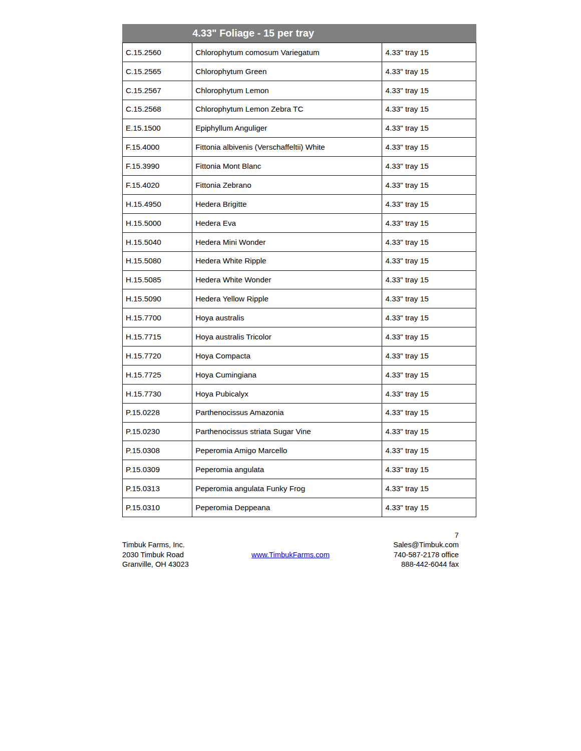4.33" Foliage - 15 per tray
| C.15.2560 | Chlorophytum comosum Variegatum | 4.33" tray 15 |
| C.15.2565 | Chlorophytum Green | 4.33" tray 15 |
| C.15.2567 | Chlorophytum Lemon | 4.33" tray 15 |
| C.15.2568 | Chlorophytum Lemon Zebra TC | 4.33" tray 15 |
| E.15.1500 | Epiphyllum Anguliger | 4.33" tray 15 |
| F.15.4000 | Fittonia albivenis (Verschaffeltii) White | 4.33" tray 15 |
| F.15.3990 | Fittonia Mont Blanc | 4.33" tray 15 |
| F.15.4020 | Fittonia Zebrano | 4.33" tray 15 |
| H.15.4950 | Hedera Brigitte | 4.33" tray 15 |
| H.15.5000 | Hedera Eva | 4.33" tray 15 |
| H.15.5040 | Hedera Mini Wonder | 4.33" tray 15 |
| H.15.5080 | Hedera White Ripple | 4.33" tray 15 |
| H.15.5085 | Hedera White Wonder | 4.33" tray 15 |
| H.15.5090 | Hedera Yellow Ripple | 4.33" tray 15 |
| H.15.7700 | Hoya australis | 4.33" tray 15 |
| H.15.7715 | Hoya australis Tricolor | 4.33" tray 15 |
| H.15.7720 | Hoya Compacta | 4.33" tray 15 |
| H.15.7725 | Hoya Cumingiana | 4.33" tray 15 |
| H.15.7730 | Hoya Pubicalyx | 4.33" tray 15 |
| P.15.0228 | Parthenocissus Amazonia | 4.33" tray 15 |
| P.15.0230 | Parthenocissus striata Sugar Vine | 4.33" tray 15 |
| P.15.0308 | Peperomia Amigo Marcello | 4.33" tray 15 |
| P.15.0309 | Peperomia angulata | 4.33" tray 15 |
| P.15.0313 | Peperomia angulata Funky Frog | 4.33" tray 15 |
| P.15.0310 | Peperomia Deppeana | 4.33" tray 15 |
7
| Timbuk Farms, Inc. | | Sales@Timbuk.com |
| 2030 Timbuk Road | www.TimbukFarms.com | 740-587-2178 office |
| Granville, OH 43023 | | 888-442-6044 fax |